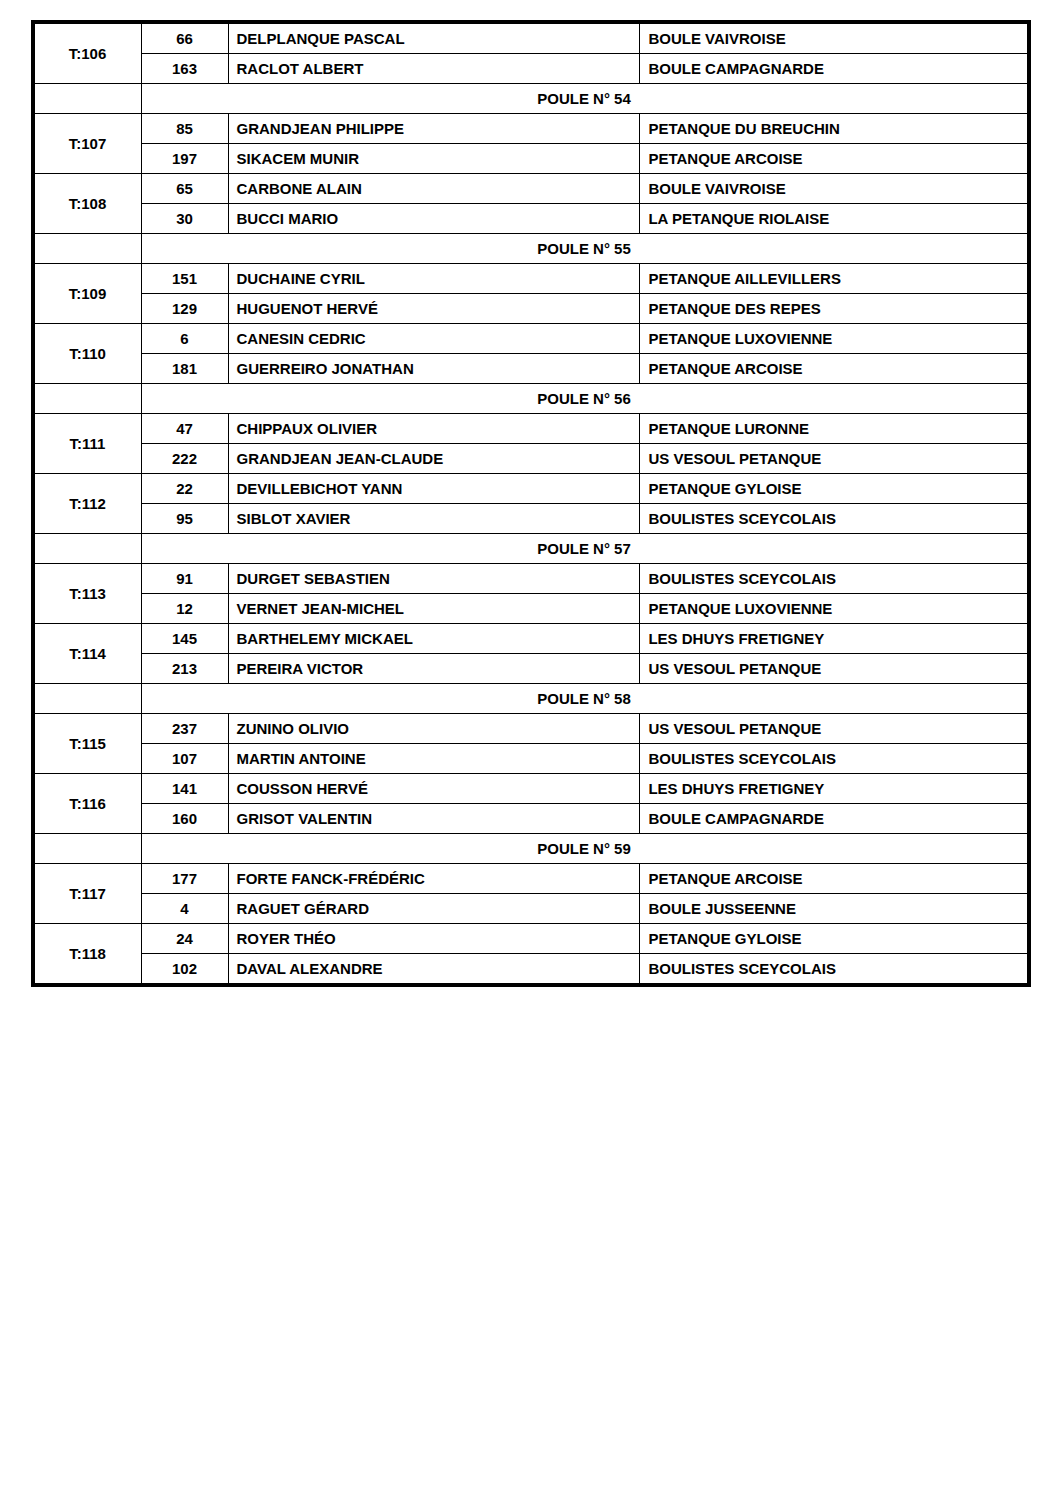| T:106 | 66 | DELPLANQUE PASCAL | BOULE VAIVROISE |
| 163 | RACLOT ALBERT | BOULE CAMPAGNARDE |
| | POULE N° 54 |
| T:107 | 85 | GRANDJEAN PHILIPPE | PETANQUE DU BREUCHIN |
| 197 | SIKACEM MUNIR | PETANQUE ARCOISE |
| T:108 | 65 | CARBONE ALAIN | BOULE VAIVROISE |
| 30 | BUCCI MARIO | LA PETANQUE RIOLAISE |
| | POULE N° 55 |
| T:109 | 151 | DUCHAINE CYRIL | PETANQUE AILLEVILLERS |
| 129 | HUGUENOT HERVÉ | PETANQUE DES REPES |
| T:110 | 6 | CANESIN CEDRIC | PETANQUE LUXOVIENNE |
| 181 | GUERREIRO JONATHAN | PETANQUE ARCOISE |
| | POULE N° 56 |
| T:111 | 47 | CHIPPAUX OLIVIER | PETANQUE LURONNE |
| 222 | GRANDJEAN JEAN-CLAUDE | US VESOUL PETANQUE |
| T:112 | 22 | DEVILLEBICHOT YANN | PETANQUE GYLOISE |
| 95 | SIBLOT XAVIER | BOULISTES SCEYCOLAIS |
| | POULE N° 57 |
| T:113 | 91 | DURGET SEBASTIEN | BOULISTES SCEYCOLAIS |
| 12 | VERNET JEAN-MICHEL | PETANQUE LUXOVIENNE |
| T:114 | 145 | BARTHELEMY MICKAEL | LES DHUYS FRETIGNEY |
| 213 | PEREIRA VICTOR | US VESOUL PETANQUE |
| | POULE N° 58 |
| T:115 | 237 | ZUNINO OLIVIO | US VESOUL PETANQUE |
| 107 | MARTIN ANTOINE | BOULISTES SCEYCOLAIS |
| T:116 | 141 | COUSSON HERVÉ | LES DHUYS FRETIGNEY |
| 160 | GRISOT VALENTIN | BOULE CAMPAGNARDE |
| | POULE N° 59 |
| T:117 | 177 | FORTE FANCK-FRÉDÉRIC | PETANQUE ARCOISE |
| 4 | RAGUET GÉRARD | BOULE JUSSEENNE |
| T:118 | 24 | ROYER THÉO | PETANQUE GYLOISE |
| 102 | DAVAL ALEXANDRE | BOULISTES SCEYCOLAIS |